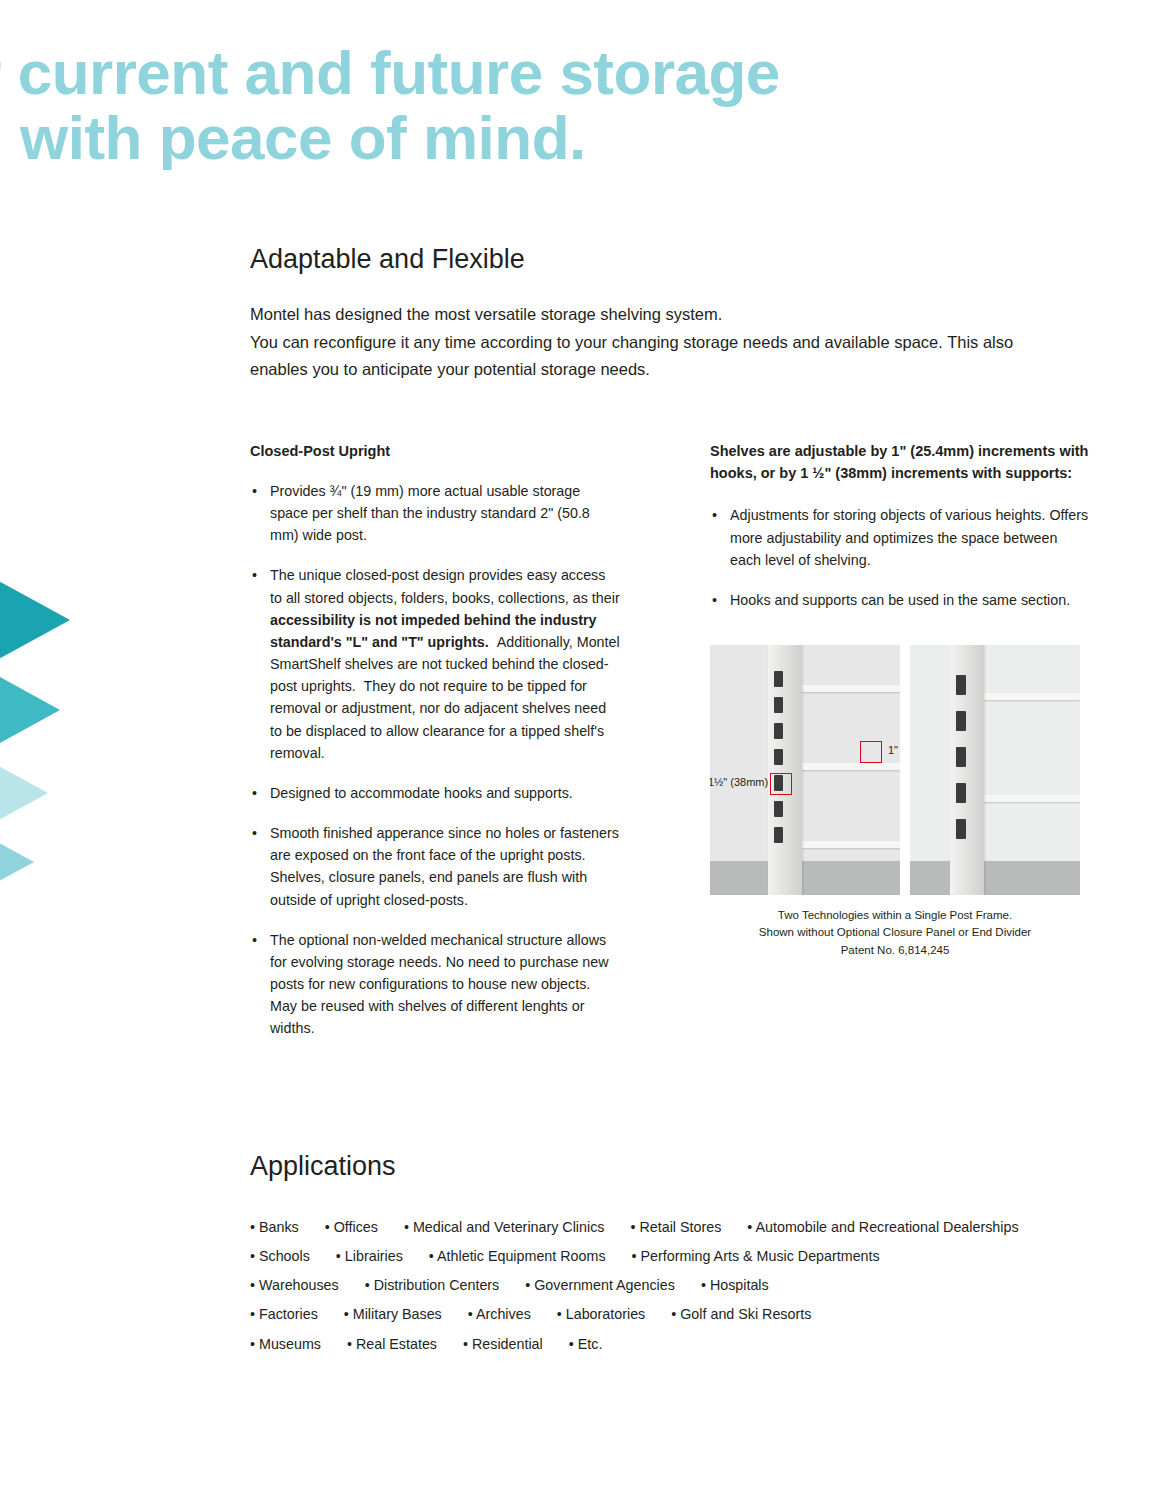ur current and future storage
with peace of mind.
Adaptable and Flexible
Montel has designed the most versatile storage shelving system.
You can reconfigure it any time according to your changing storage needs and available space. This also enables you to anticipate your potential storage needs.
Closed-Post Upright
Provides ¾" (19 mm) more actual usable storage space per shelf than the industry standard 2" (50.8 mm) wide post.
The unique closed-post design provides easy access to all stored objects, folders, books, collections, as their accessibility is not impeded behind the industry standard's "L" and "T" uprights. Additionally, Montel SmartShelf shelves are not tucked behind the closed-post uprights. They do not require to be tipped for removal or adjustment, nor do adjacent shelves need to be displaced to allow clearance for a tipped shelf's removal.
Designed to accommodate hooks and supports.
Smooth finished apperance since no holes or fasteners are exposed on the front face of the upright posts. Shelves, closure panels, end panels are flush with outside of upright closed-posts.
The optional non-welded mechanical structure allows for evolving storage needs. No need to purchase new posts for new configurations to house new objects. May be reused with shelves of different lenghts or widths.
Shelves are adjustable by 1" (25.4mm) increments with hooks, or by 1 ½" (38mm) increments with supports:
Adjustments for storing objects of various heights. Offers more adjustability and optimizes the space between each level of shelving.
Hooks and supports can be used in the same section.
1" (25.4mm) 1½" (38mm)
Two Technologies within a Single Post Frame.
Shown without Optional Closure Panel or End Divider
Patent No. 6,814,245
Applications
Banks Offices Medical and Veterinary Clinics Retail Stores Automobile and Recreational Dealerships
Schools Librairies Athletic Equipment Rooms Performing Arts & Music Departments
Warehouses Distribution Centers Government Agencies Hospitals
Factories Military Bases Archives Laboratories Golf and Ski Resorts
Museums Real Estates Residential Etc.